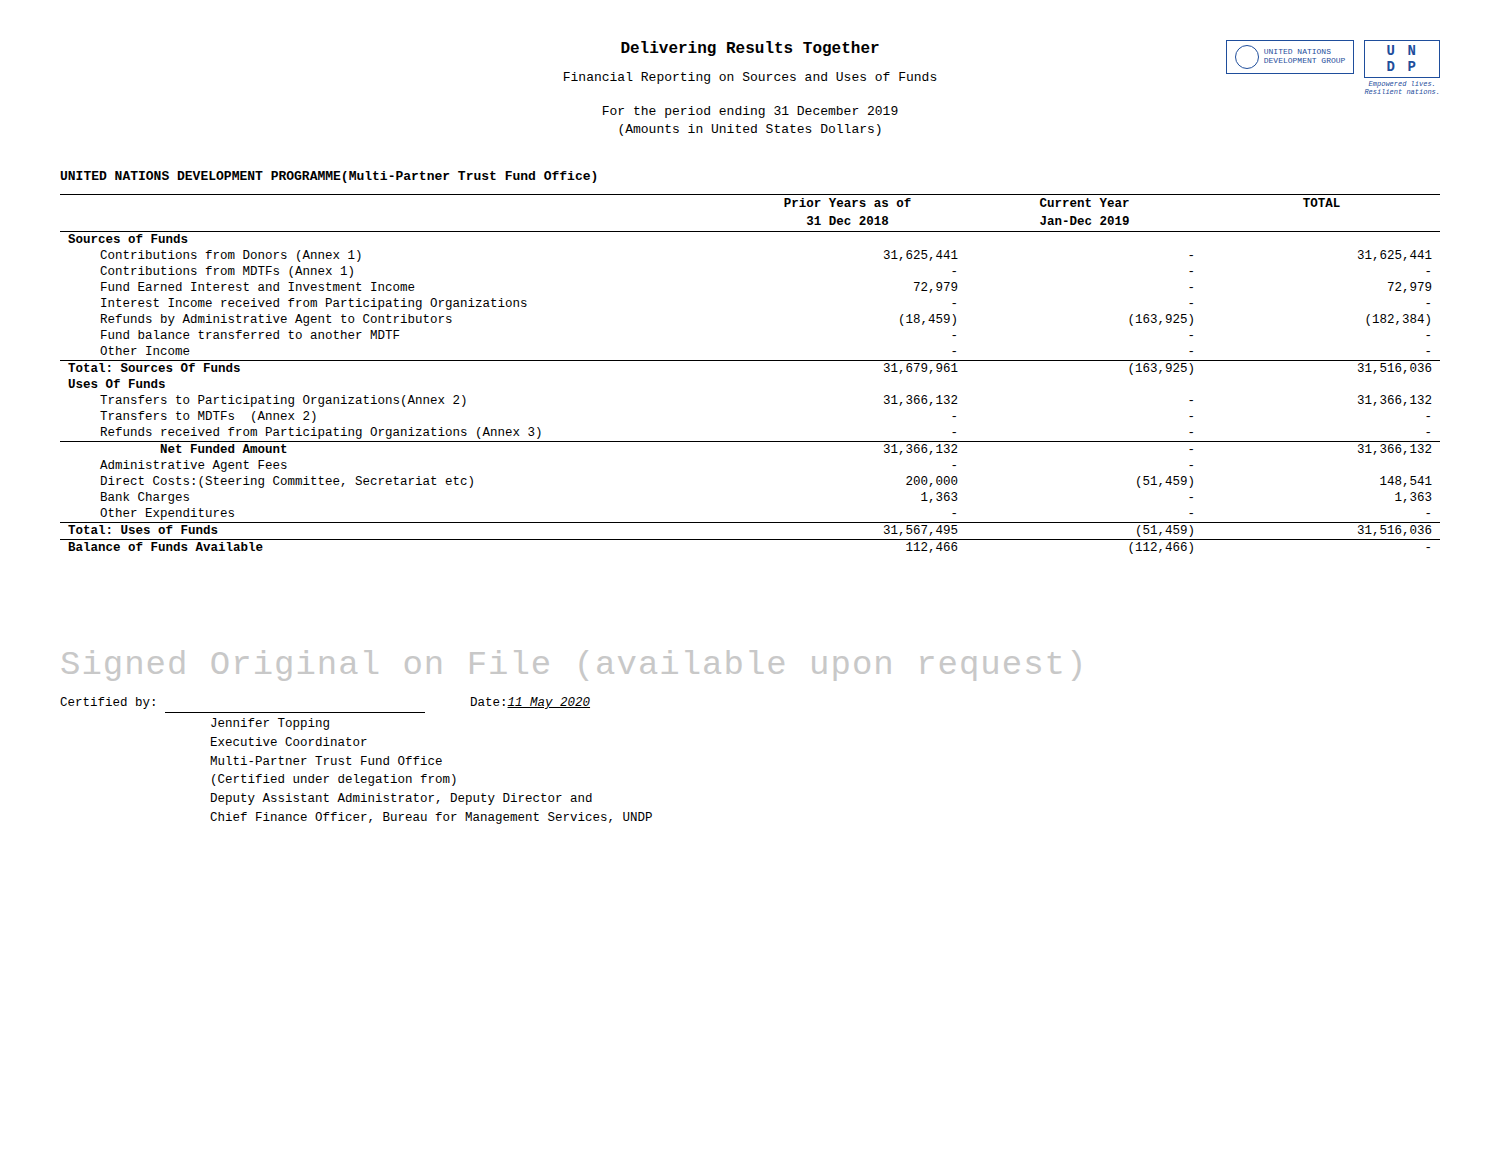UNITED NATIONS
DEVELOPMENT GROUP
U N
D P
Empowered lives.
Resilient nations.
Delivering Results Together
Financial Reporting on Sources and Uses of Funds
For the period ending 31 December 2019
(Amounts in United States Dollars)
UNITED NATIONS DEVELOPMENT PROGRAMME(Multi-Partner Trust Fund Office)
| | Prior Years as of | Current Year | TOTAL |
| --- | --- | --- | --- |
| | 31 Dec 2018 | Jan-Dec 2019 | |
| Sources of Funds | | | |
| Contributions from Donors (Annex 1) | 31,625,441 | - | 31,625,441 |
| Contributions from MDTFs (Annex 1) | - | - | - |
| Fund Earned Interest and Investment Income | 72,979 | - | 72,979 |
| Interest Income received from Participating Organizations | - | - | - |
| Refunds by Administrative Agent to Contributors | (18,459) | (163,925) | (182,384) |
| Fund balance transferred to another MDTF | - | - | - |
| Other Income | - | - | - |
| Total: Sources Of Funds | 31,679,961 | (163,925) | 31,516,036 |
| Uses Of Funds | | | |
| Transfers to Participating Organizations(Annex 2) | 31,366,132 | - | 31,366,132 |
| Transfers to MDTFs (Annex 2) | - | - | - |
| Refunds received from Participating Organizations (Annex 3) | - | - | - |
| Net Funded Amount | 31,366,132 | - | 31,366,132 |
| Administrative Agent Fees | - | - | |
| Direct Costs:(Steering Committee, Secretariat etc) | 200,000 | (51,459) | 148,541 |
| Bank Charges | 1,363 | - | 1,363 |
| Other Expenditures | - | - | - |
| Total: Uses of Funds | 31,567,495 | (51,459) | 31,516,036 |
| Balance of Funds Available | 112,466 | (112,466) | - |
Signed Original on File (available upon request)
Certified by: Date:11 May 2020
Jennifer Topping
Executive Coordinator
Multi-Partner Trust Fund Office
(Certified under delegation from)
Deputy Assistant Administrator, Deputy Director and
Chief Finance Officer, Bureau for Management Services, UNDP